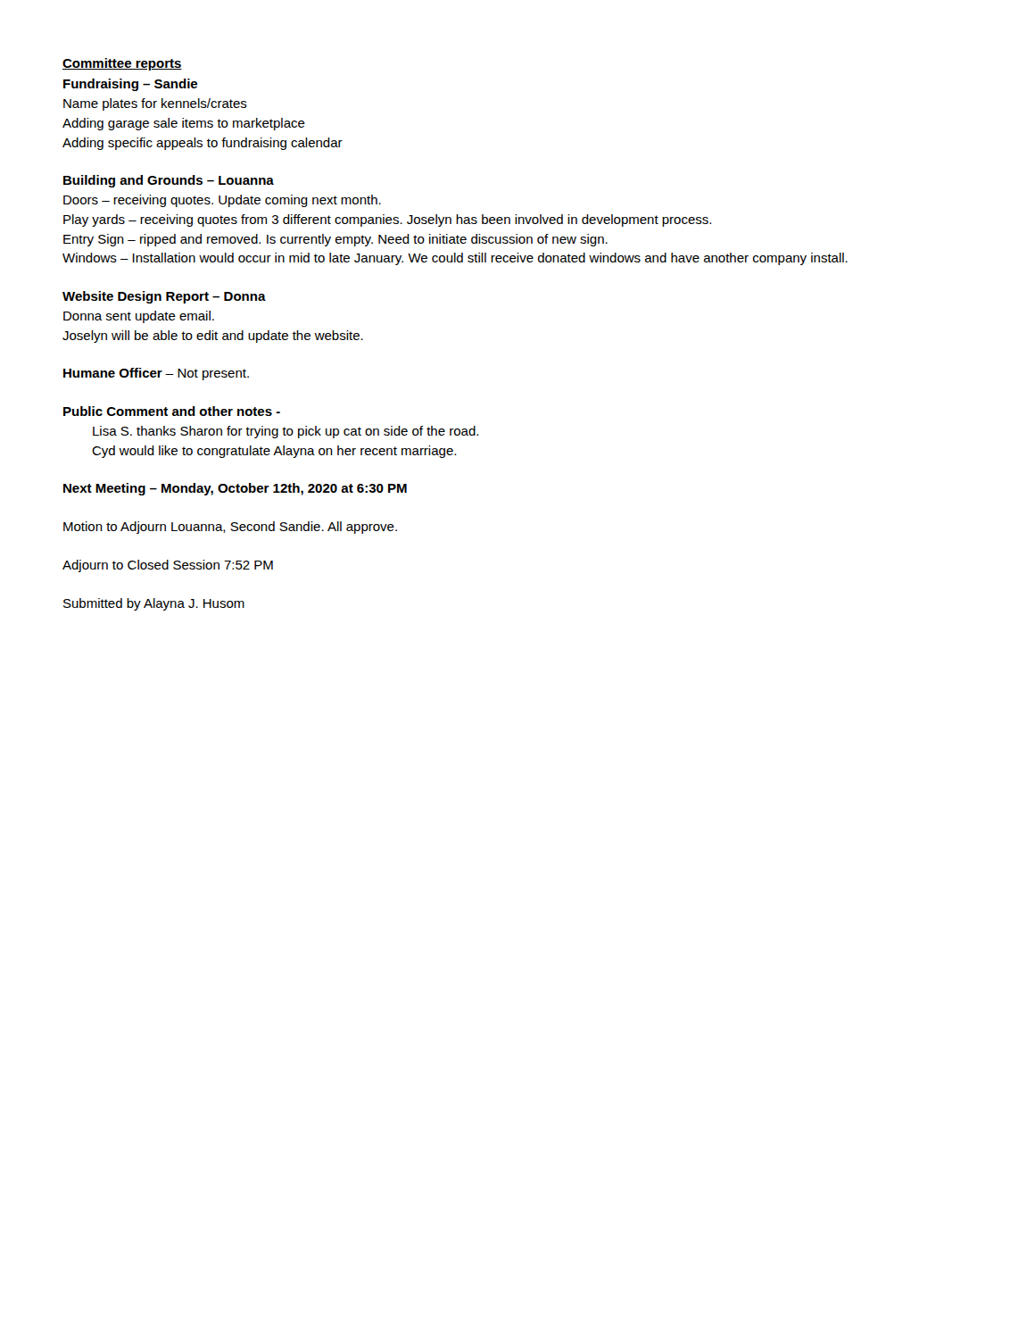Committee reports
Fundraising – Sandie
Name plates for kennels/crates
Adding garage sale items to marketplace
Adding specific appeals to fundraising calendar
Building and Grounds – Louanna
Doors – receiving quotes. Update coming next month.
Play yards – receiving quotes from 3 different companies. Joselyn has been involved in development process.
Entry Sign – ripped and removed. Is currently empty. Need to initiate discussion of new sign.
Windows – Installation would occur in mid to late January. We could still receive donated windows and have another company install.
Website Design Report – Donna
Donna sent update email.
Joselyn will be able to edit and update the website.
Humane Officer – Not present.
Public Comment and other notes -
Lisa S. thanks Sharon for trying to pick up cat on side of the road.
Cyd would like to congratulate Alayna on her recent marriage.
Next Meeting – Monday, October 12th, 2020 at 6:30 PM
Motion to Adjourn Louanna, Second Sandie. All approve.
Adjourn to Closed Session 7:52 PM
Submitted by Alayna J. Husom